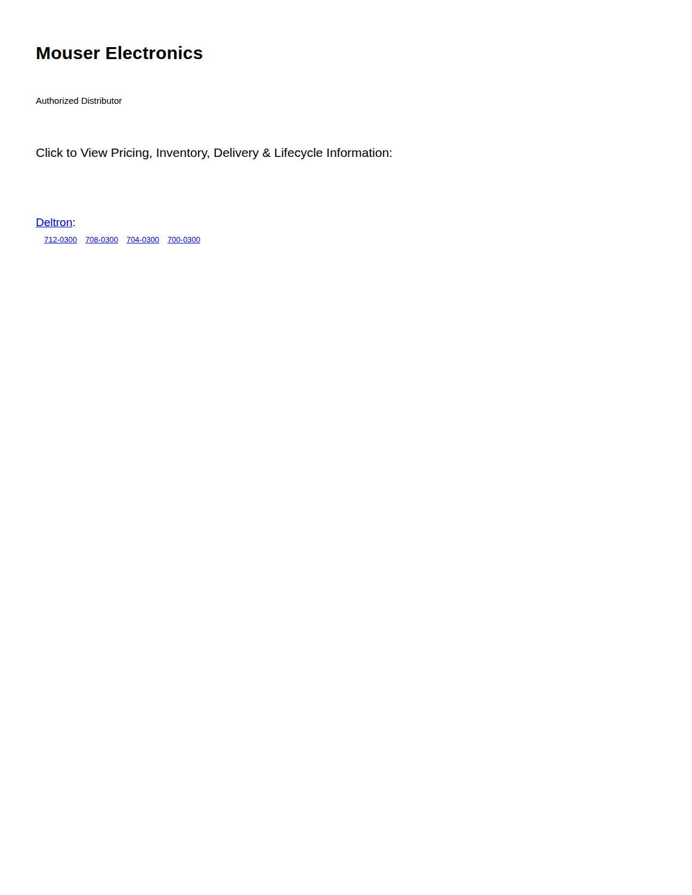Mouser Electronics
Authorized Distributor
Click to View Pricing, Inventory, Delivery & Lifecycle Information:
Deltron:
712-0300708-0300704-0300700-0300